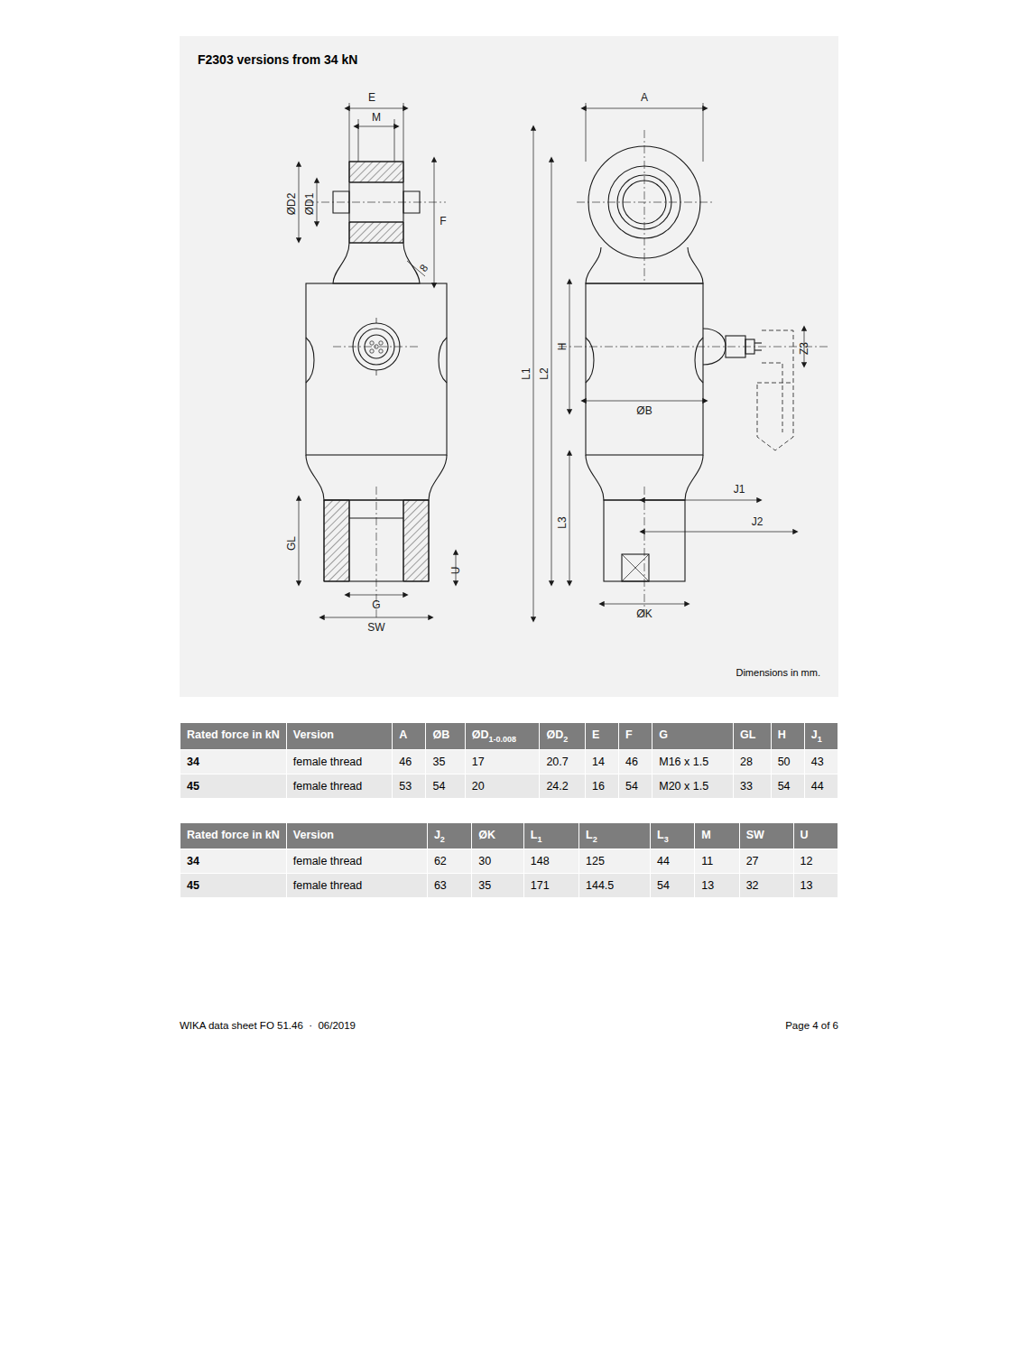F2303 versions from 34 kN
LEFT VIEW (section view) E M ØD1 ØD2 F 8 GL U G SW RIGHT VIEW (outline view) A Z3 ØB ØK H L3 L2 L1 J1 J2
Dimensions in mm.
| Rated force in kN | Version | A | ØB | ØD 1-0.008 | ØD 2 | E | F | G | GL | H | J 1 |
| --- | --- | --- | --- | --- | --- | --- | --- | --- | --- | --- | --- |
| 34 | female thread | 46 | 35 | 17 | 20.7 | 14 | 46 | M16 x 1.5 | 28 | 50 | 43 |
| 45 | female thread | 53 | 54 | 20 | 24.2 | 16 | 54 | M20 x 1.5 | 33 | 54 | 44 |
| Rated force in kN | Version | J 2 | ØK | L 1 | L 2 | L 3 | M | SW | U |
| --- | --- | --- | --- | --- | --- | --- | --- | --- | --- |
| 34 | female thread | 62 | 30 | 148 | 125 | 44 | 11 | 27 | 12 |
| 45 | female thread | 63 | 35 | 171 | 144.5 | 54 | 13 | 32 | 13 |
WIKA data sheet FO 51.46 · 06/2019 Page 4 of 6